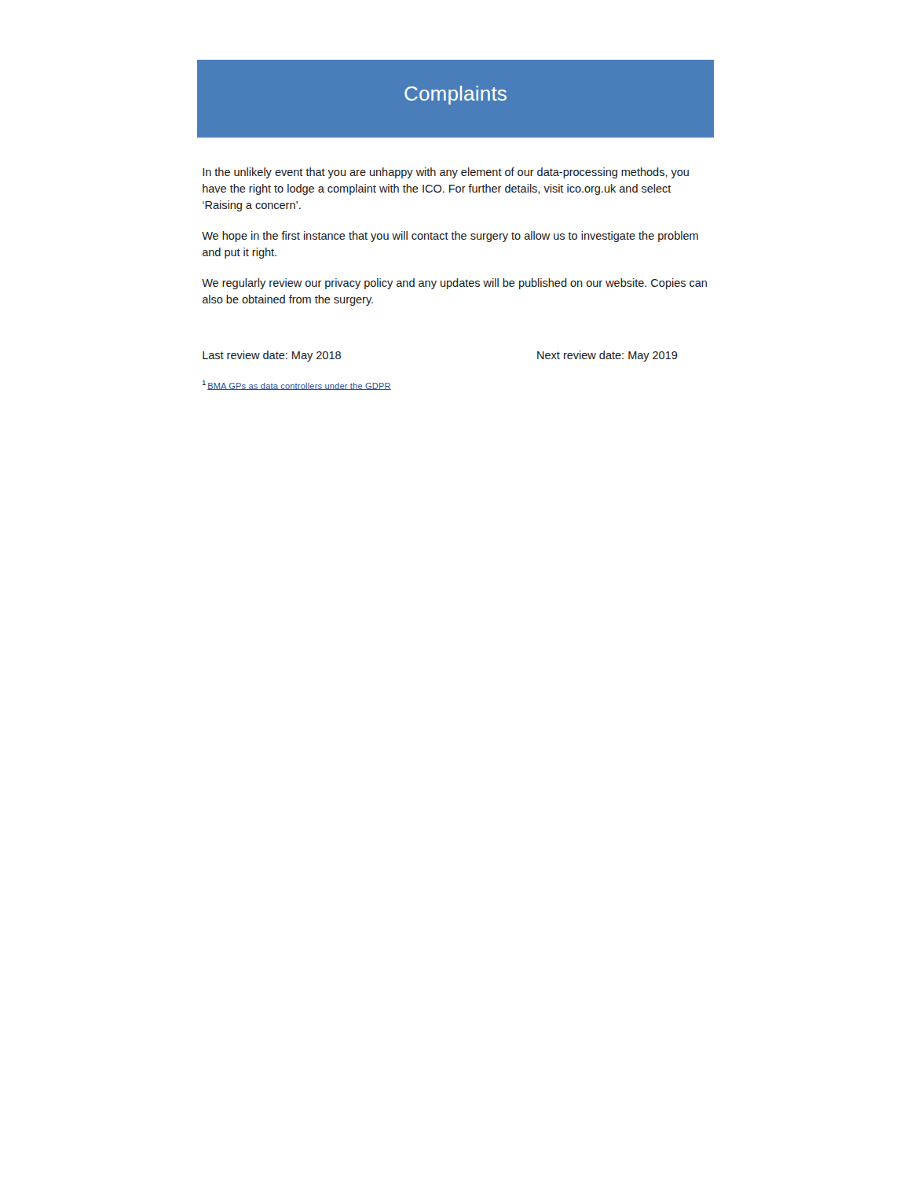Complaints
In the unlikely event that you are unhappy with any element of our data-processing methods, you have the right to lodge a complaint with the ICO. For further details, visit ico.org.uk and select ‘Raising a concern’.
We hope in the first instance that you will contact the surgery to allow us to investigate the problem and put it right.
We regularly review our privacy policy and any updates will be published on our website. Copies can also be obtained from the surgery.
Last review date: May 2018
Next review date: May 2019
1BMA GPs as data controllers under the GDPR